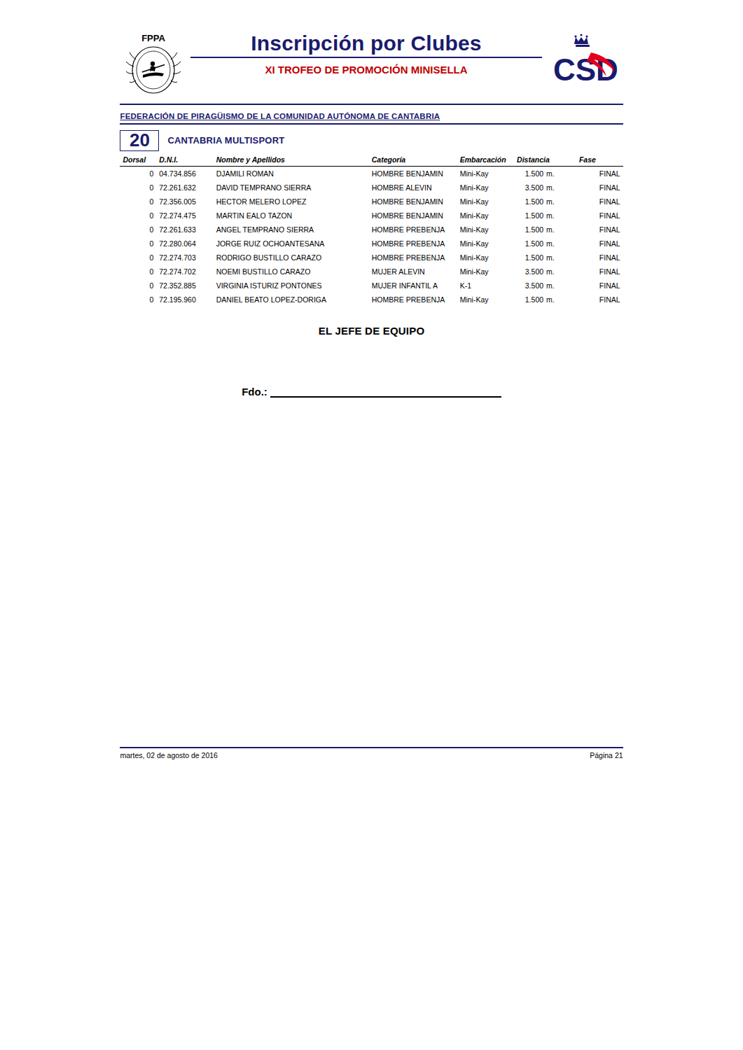FPPA
Inscripción por Clubes
XI TROFEO DE PROMOCIÓN MINISELLA
CSD
FEDERACIÓN DE PIRAGÜISMO DE LA COMUNIDAD AUTÓNOMA DE CANTABRIA
20
CANTABRIA MULTISPORT
| Dorsal | D.N.I. | Nombre y Apellidos | Categoría | Embarcación | Distancia | Fase |
| --- | --- | --- | --- | --- | --- | --- |
| 0 | 04.734.856 | DJAMILI ROMAN | HOMBRE BENJAMIN | Mini-Kay | 1.500 m. | FINAL |
| 0 | 72.261.632 | DAVID TEMPRANO SIERRA | HOMBRE ALEVIN | Mini-Kay | 3.500 m. | FINAL |
| 0 | 72.356.005 | HECTOR MELERO LOPEZ | HOMBRE BENJAMIN | Mini-Kay | 1.500 m. | FINAL |
| 0 | 72.274.475 | MARTIN EALO TAZON | HOMBRE BENJAMIN | Mini-Kay | 1.500 m. | FINAL |
| 0 | 72.261.633 | ANGEL TEMPRANO SIERRA | HOMBRE PREBENJA | Mini-Kay | 1.500 m. | FINAL |
| 0 | 72.280.064 | JORGE RUIZ OCHOANTESANA | HOMBRE PREBENJA | Mini-Kay | 1.500 m. | FINAL |
| 0 | 72.274.703 | RODRIGO BUSTILLO CARAZO | HOMBRE PREBENJA | Mini-Kay | 1.500 m. | FINAL |
| 0 | 72.274.702 | NOEMI BUSTILLO CARAZO | MUJER ALEVIN | Mini-Kay | 3.500 m. | FINAL |
| 0 | 72.352.885 | VIRGINIA ISTURIZ PONTONES | MUJER INFANTIL A | K-1 | 3.500 m. | FINAL |
| 0 | 72.195.960 | DANIEL BEATO LOPEZ-DORIGA | HOMBRE PREBENJA | Mini-Kay | 1.500 m. | FINAL |
EL JEFE DE EQUIPO
Fdo.:
martes, 02 de agosto de 2016
Página 21